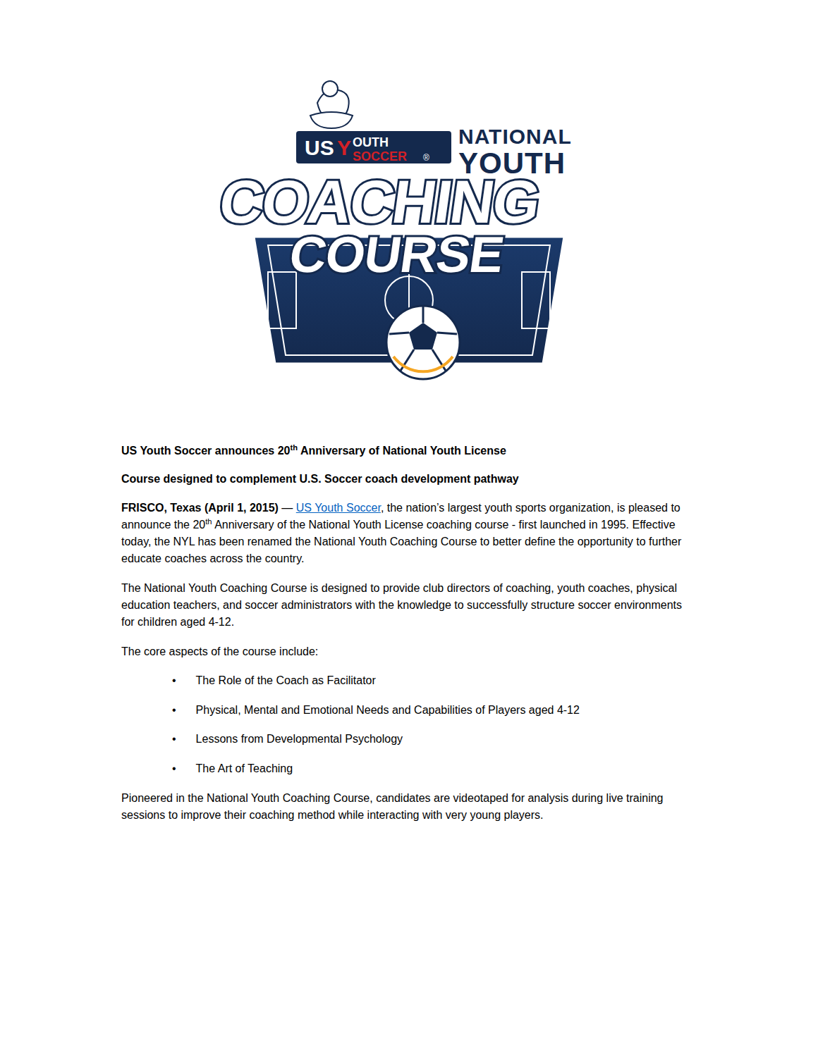US Y OUTH SOCCER ® NATIONAL YOUTH COACHING COURSE
US Youth Soccer announces 20th Anniversary of National Youth License
Course designed to complement U.S. Soccer coach development pathway
FRISCO, Texas (April 1, 2015) — US Youth Soccer, the nation’s largest youth sports organization, is pleased to announce the 20th Anniversary of the National Youth License coaching course - first launched in 1995. Effective today, the NYL has been renamed the National Youth Coaching Course to better define the opportunity to further educate coaches across the country.
The National Youth Coaching Course is designed to provide club directors of coaching, youth coaches, physical education teachers, and soccer administrators with the knowledge to successfully structure soccer environments for children aged 4-12.
The core aspects of the course include:
The Role of the Coach as Facilitator
Physical, Mental and Emotional Needs and Capabilities of Players aged 4-12
Lessons from Developmental Psychology
The Art of Teaching
Pioneered in the National Youth Coaching Course, candidates are videotaped for analysis during live training sessions to improve their coaching method while interacting with very young players.